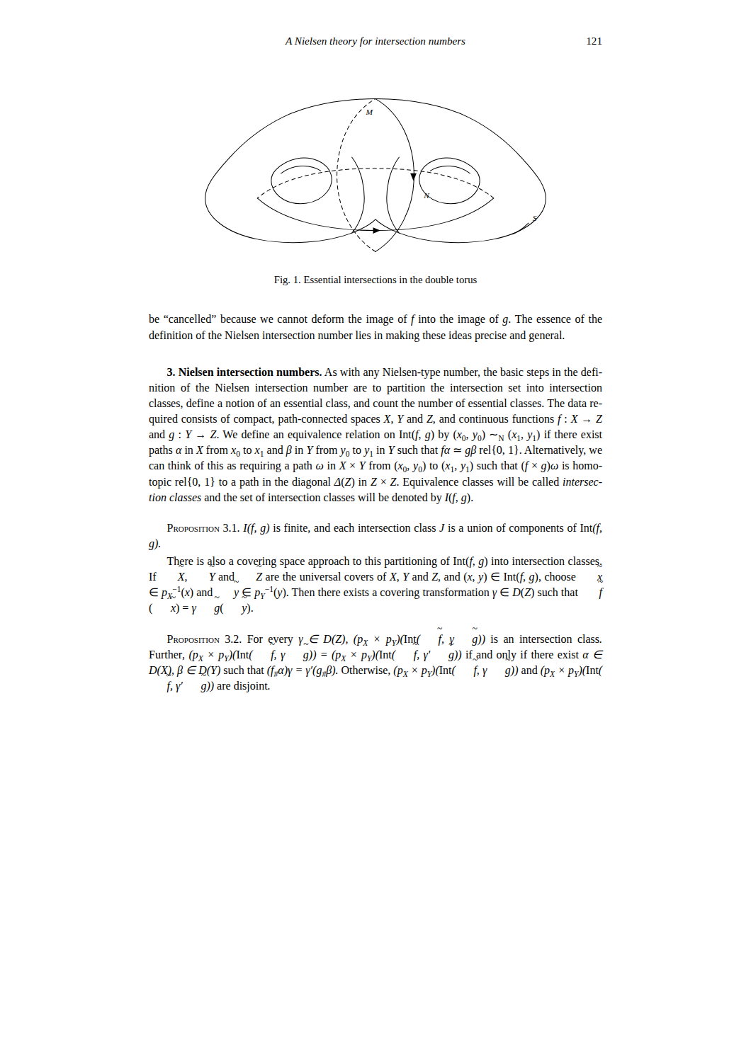A Nielsen theory for intersection numbers 121
M N S
Fig. 1. Essential intersections in the double torus
be “cancelled” because we cannot deform the image of f into the image of g. The essence of the definition of the Nielsen intersection number lies in making these ideas precise and general.
3. Nielsen intersection numbers. As with any Nielsen-type number, the basic steps in the definition of the Nielsen intersection number are to partition the intersection set into intersection classes, define a notion of an essential class, and count the number of essential classes. The data required consists of compact, path-connected spaces X, Y and Z, and continuous functions f : X → Z and g : Y → Z. We define an equivalence relation on Int(f, g) by (x0, y0) ∼N (x1, y1) if there exist paths α in X from x0 to x1 and β in Y from y0 to y1 in Y such that fα ≃ gβ rel{0, 1}. Alternatively, we can think of this as requiring a path ω in X × Y from (x0, y0) to (x1, y1) such that (f × g)ω is homotopic rel{0, 1} to a path in the diagonal Δ(Z) in Z × Z. Equivalence classes will be called intersection classes and the set of intersection classes will be denoted by I(f, g).
Proposition 3.1. I(f, g) is finite, and each intersection class J is a union of components of Int(f, g).
There is also a covering space approach to this partitioning of Int(f, g) into intersection classes. If ~X, ~Y and ~Z are the universal covers of X, Y and Z, and (x, y) ∈ Int(f, g), choose ~x ∈ pX−1(x) and ~y ∈ pY−1(y). Then there exists a covering transformation γ ∈ D(Z) such that ~f(~x) = γ~g(~y).
Proposition 3.2. For every γ ∈ D(Z), (pX × pY)(Int(~f, γ~g)) is an intersection class. Further, (pX × pY)(Int(~f, γ~g)) = (pX × pY)(Int(~f, γ′~g)) if and only if there exist α ∈ D(X), β ∈ D(Y) such that (f#α)γ = γ′(g#β). Otherwise, (pX × pY)(Int(~f, γ~g)) and (pX × pY)(Int(~f, γ′~g)) are disjoint.